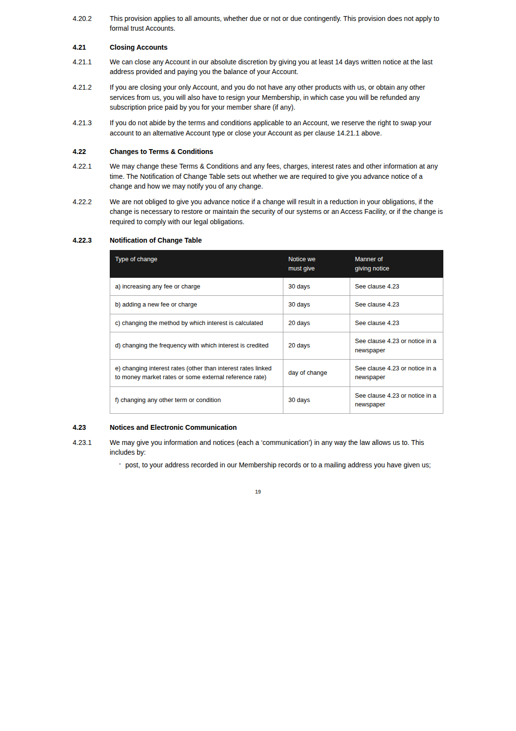4.20.2
This provision applies to all amounts, whether due or not or due contingently. This provision does not apply to formal trust Accounts.
4.21
Closing Accounts
4.21.1
We can close any Account in our absolute discretion by giving you at least 14 days written notice at the last address provided and paying you the balance of your Account.
4.21.2
If you are closing your only Account, and you do not have any other products with us, or obtain any other services from us, you will also have to resign your Membership, in which case you will be refunded any subscription price paid by you for your member share (if any).
4.21.3
If you do not abide by the terms and conditions applicable to an Account, we reserve the right to swap your account to an alternative Account type or close your Account as per clause 14.21.1 above.
4.22
Changes to Terms & Conditions
4.22.1
We may change these Terms & Conditions and any fees, charges, interest rates and other information at any time. The Notification of Change Table sets out whether we are required to give you advance notice of a change and how we may notify you of any change.
4.22.2
We are not obliged to give you advance notice if a change will result in a reduction in your obligations, if the change is necessary to restore or maintain the security of our systems or an Access Facility, or if the change is required to comply with our legal obligations.
4.22.3
Notification of Change Table
| Type of change | Notice we must give | Manner of giving notice |
| --- | --- | --- |
| a) increasing any fee or charge | 30 days | See clause 4.23 |
| b) adding a new fee or charge | 30 days | See clause 4.23 |
| c) changing the method by which interest is calculated | 20 days | See clause 4.23 |
| d) changing the frequency with which interest is credited | 20 days | See clause 4.23 or notice in a newspaper |
| e) changing interest rates (other than interest rates linked to money market rates or some external reference rate) | day of change | See clause 4.23 or notice in a newspaper |
| f) changing any other term or condition | 30 days | See clause 4.23 or notice in a newspaper |
4.23
Notices and Electronic Communication
4.23.1
We may give you information and notices (each a ‘communication’) in any way the law allows us to. This includes by:
post, to your address recorded in our Membership records or to a mailing address you have given us;
19